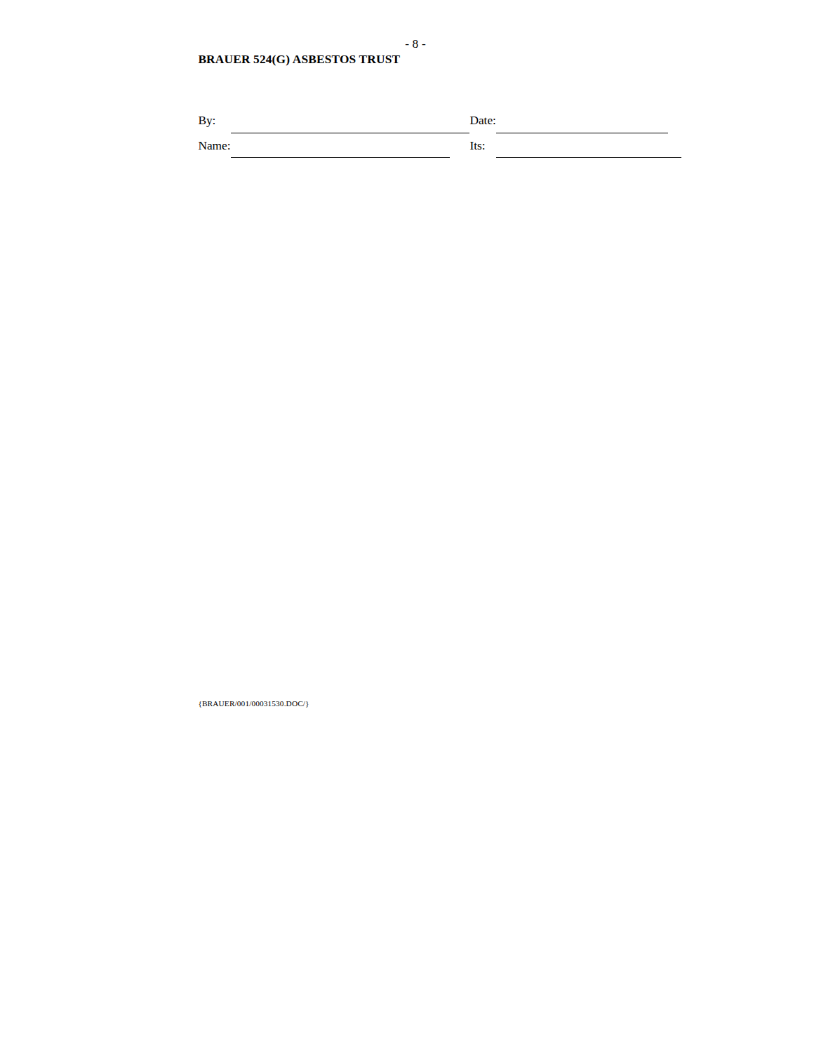- 8 -
BRAUER 524(G) ASBESTOS TRUST
| By: | | Date: | |
| Name: | | Its: | |
{BRAUER/001/00031530.DOC/}